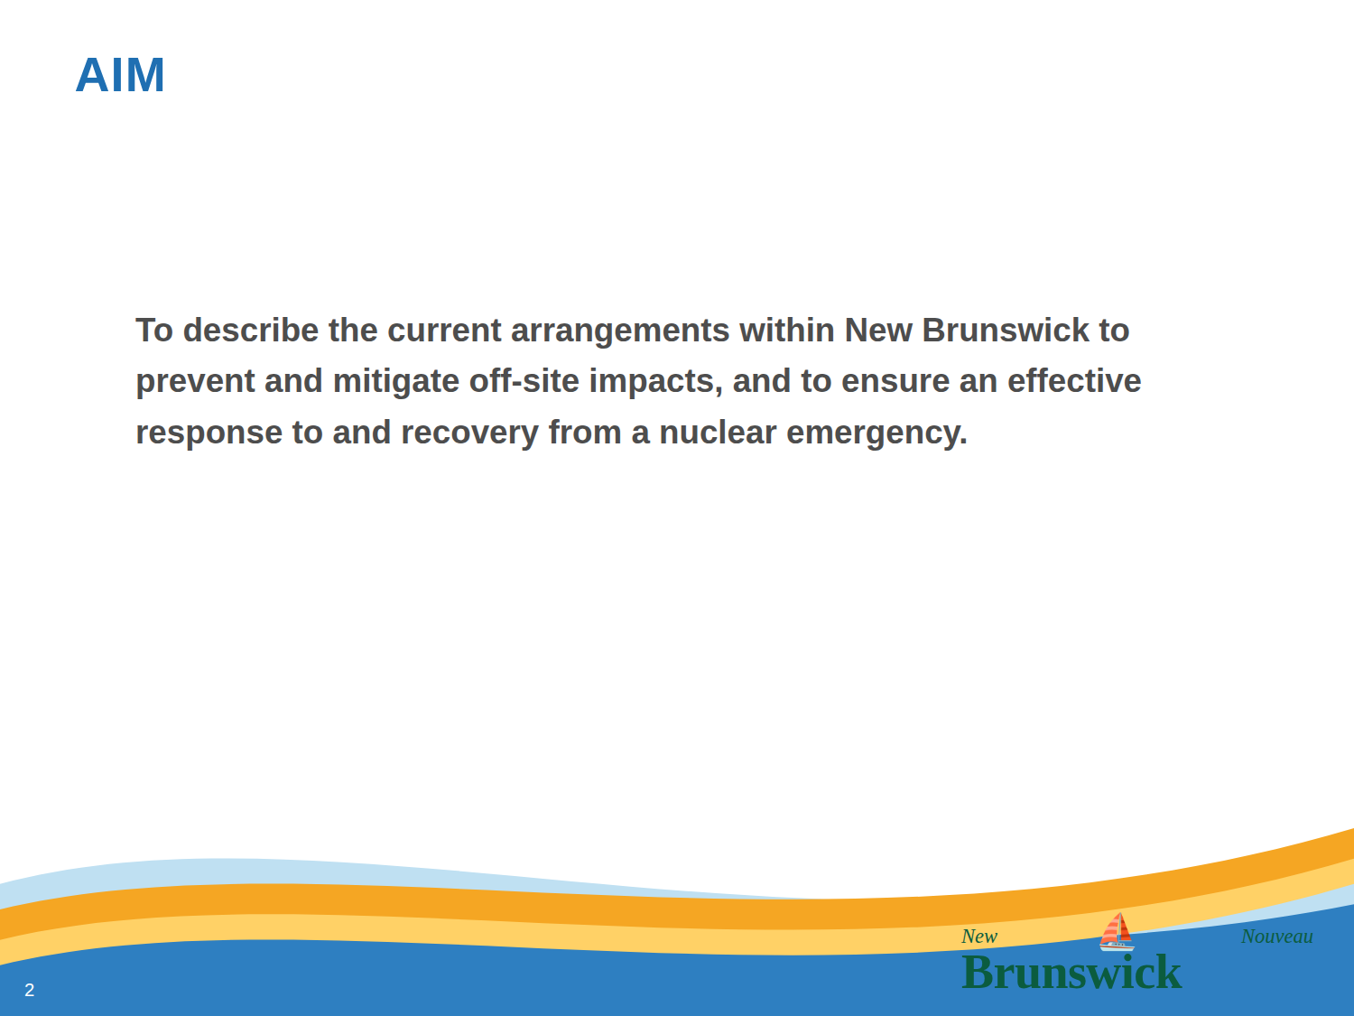AIM
To describe the current arrangements within New Brunswick to prevent and mitigate off-site impacts, and to ensure an effective response to and recovery from a nuclear emergency.
2
⛵ New Nouveau
Brunswick